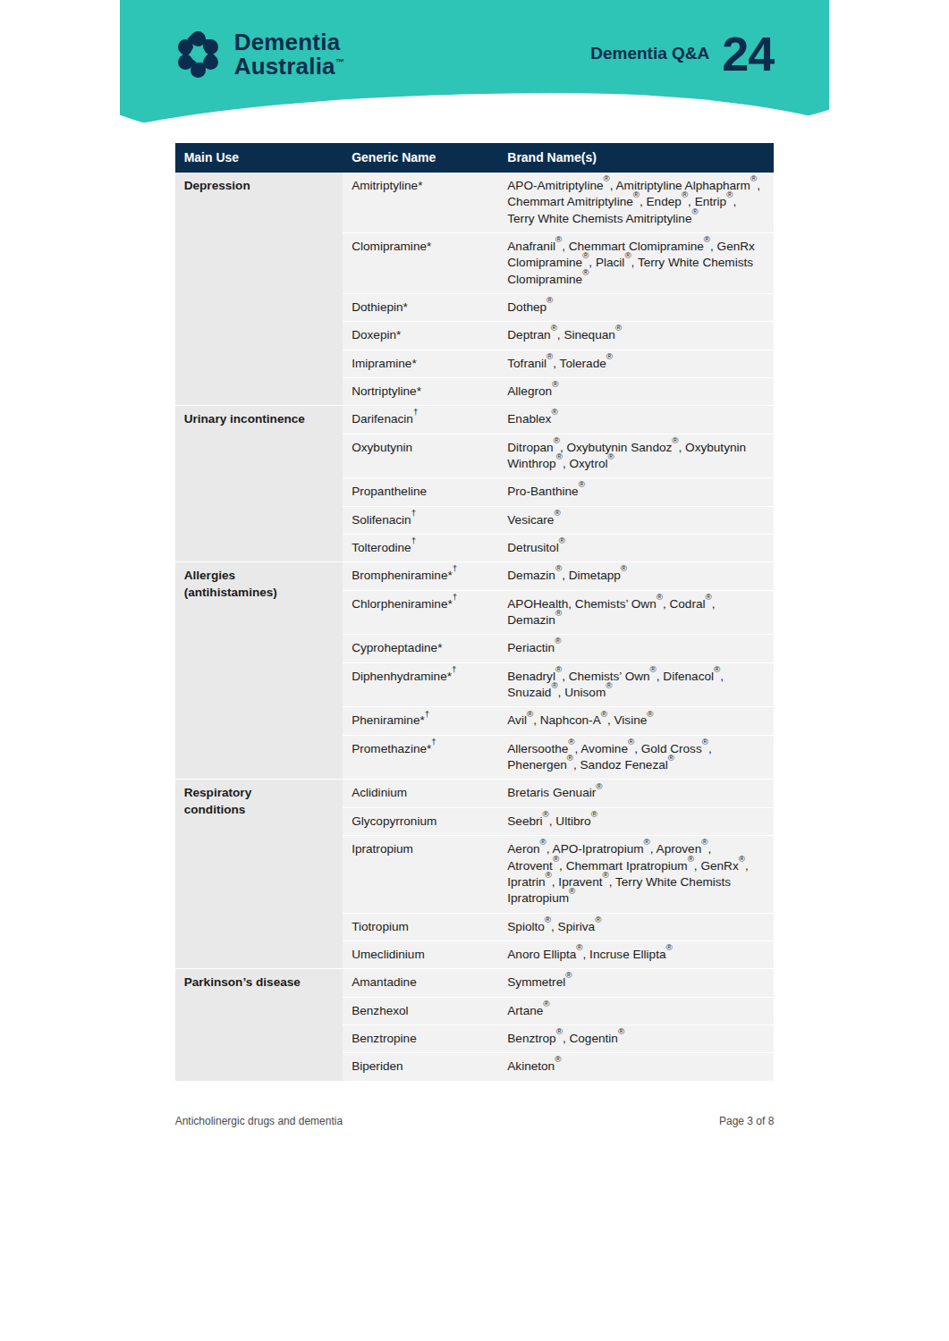Dementia
Australia™
Dementia Q&A
24
| Main Use | Generic Name | Brand Name(s) |
| --- | --- | --- |
| Depression | Amitriptyline* | APO-Amitriptyline ® , Amitriptyline Alphapharm ® , Chemmart Amitriptyline ® , Endep ® , Entrip ® , Terry White Chemists Amitriptyline ® |
| Clomipramine* | Anafranil ® , Chemmart Clomipramine ® , GenRx Clomipramine ® , Placil ® , Terry White Chemists Clomipramine ® |
| Dothiepin* | Dothep ® |
| Doxepin* | Deptran ® , Sinequan ® |
| Imipramine* | Tofranil ® , Tolerade ® |
| Nortriptyline* | Allegron ® |
| Urinary incontinence | Darifenacin † | Enablex ® |
| Oxybutynin | Ditropan ® , Oxybutynin Sandoz ® , Oxybutynin Winthrop ® , Oxytrol ® |
| Propantheline | Pro-Banthine ® |
| Solifenacin † | Vesicare ® |
| Tolterodine † | Detrusitol ® |
| Allergies (antihistamines) | Brompheniramine* † | Demazin ® , Dimetapp ® |
| Chlorpheniramine* † | APOHealth, Chemists’ Own ® , Codral ® , Demazin ® |
| Cyproheptadine* | Periactin ® |
| Diphenhydramine* † | Benadryl ® , Chemists’ Own ® , Difenacol ® , Snuzaid ® , Unisom ® |
| Pheniramine* † | Avil ® , Naphcon-A ® , Visine ® |
| Promethazine* † | Allersoothe ® , Avomine ® , Gold Cross ® , Phenergen ® , Sandoz Fenezal ® |
| Respiratory conditions | Aclidinium | Bretaris Genuair ® |
| Glycopyrronium | Seebri ® , Ultibro ® |
| Ipratropium | Aeron ® , APO-Ipratropium ® , Aproven ® , Atrovent ® , Chemmart Ipratropium ® , GenRx ® , Ipratrin ® , Ipravent ® , Terry White Chemists Ipratropium ® |
| Tiotropium | Spiolto ® , Spiriva ® |
| Umeclidinium | Anoro Ellipta ® , Incruse Ellipta ® |
| Parkinson’s disease | Amantadine | Symmetrel ® |
| Benzhexol | Artane ® |
| Benztropine | Benztrop ® , Cogentin ® |
| Biperiden | Akineton ® |
Anticholinergic drugs and dementia
Page 3 of 8